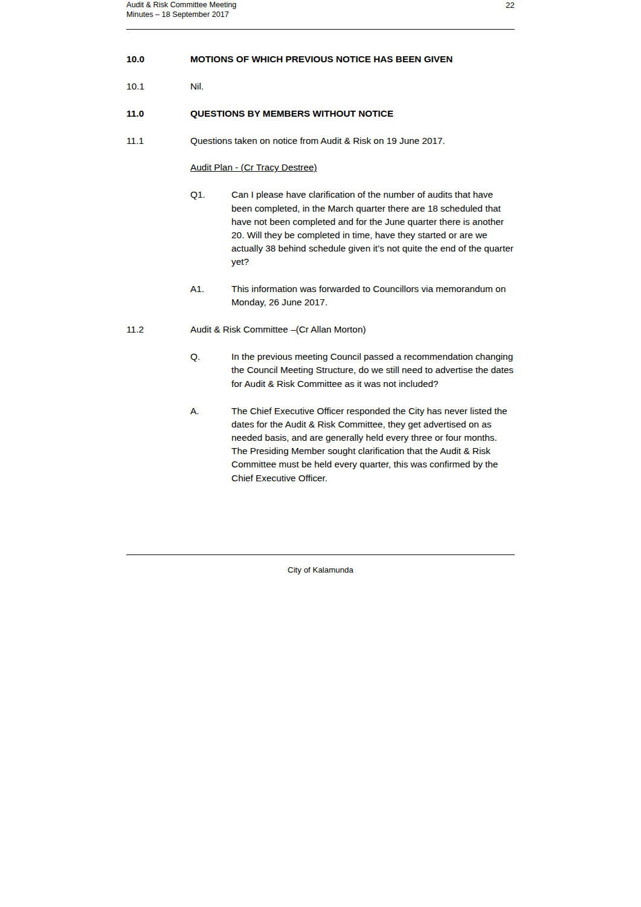Audit & Risk Committee Meeting
Minutes – 18 September 2017
22
10.0 MOTIONS OF WHICH PREVIOUS NOTICE HAS BEEN GIVEN
10.1 Nil.
11.0 QUESTIONS BY MEMBERS WITHOUT NOTICE
11.1 Questions taken on notice from Audit & Risk on 19 June 2017.
Audit Plan - (Cr Tracy Destree)
Q1. Can I please have clarification of the number of audits that have been completed, in the March quarter there are 18 scheduled that have not been completed and for the June quarter there is another 20. Will they be completed in time, have they started or are we actually 38 behind schedule given it’s not quite the end of the quarter yet?
A1. This information was forwarded to Councillors via memorandum on Monday, 26 June 2017.
11.2 Audit & Risk Committee –(Cr Allan Morton)
Q. In the previous meeting Council passed a recommendation changing the Council Meeting Structure, do we still need to advertise the dates for Audit & Risk Committee as it was not included?
A. The Chief Executive Officer responded the City has never listed the dates for the Audit & Risk Committee, they get advertised on as needed basis, and are generally held every three or four months. The Presiding Member sought clarification that the Audit & Risk Committee must be held every quarter, this was confirmed by the Chief Executive Officer.
City of Kalamunda